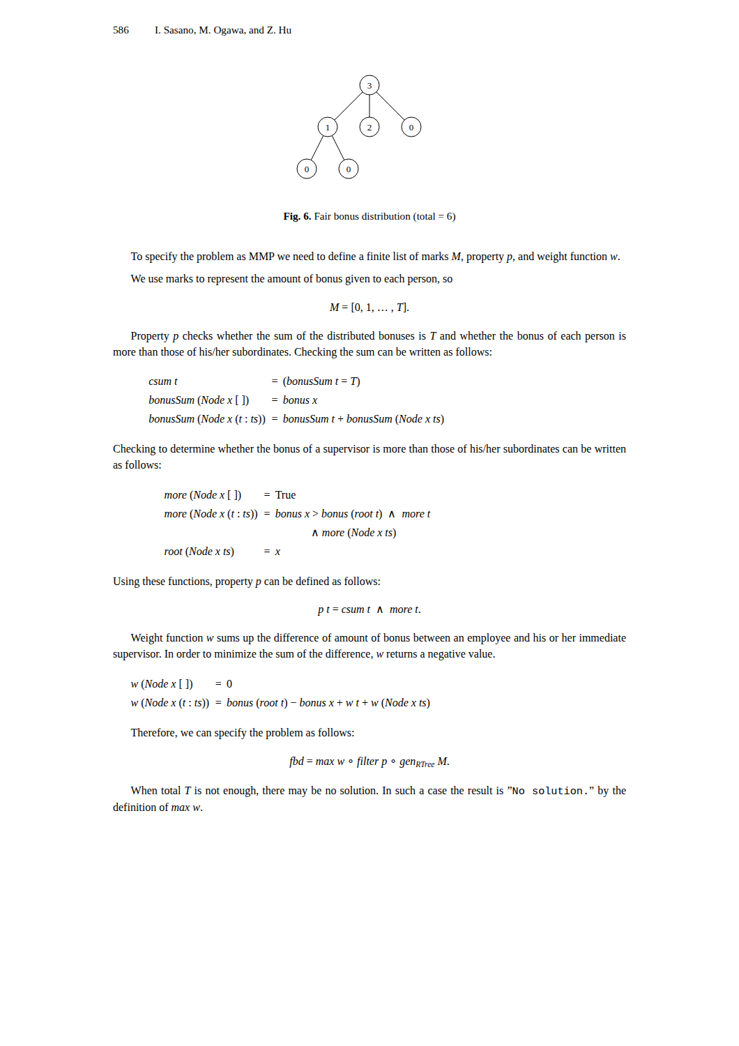586 I. Sasano, M. Ogawa, and Z. Hu
3 1 2 0 0 0
Fig. 6. Fair bonus distribution (total = 6)
To specify the problem as MMP we need to define a finite list of marks M, property p, and weight function w.
We use marks to represent the amount of bonus given to each person, so
M = [0, 1, … , T].
Property p checks whether the sum of the distributed bonuses is T and whether the bonus of each person is more than those of his/her subordinates. Checking the sum can be written as follows:
| csum t | = | ( bonusSum t = T ) |
| bonusSum ( Node x [ ]) | = | bonus x |
| bonusSum ( Node x ( t : ts )) | = | bonusSum t + bonusSum ( Node x ts ) |
Checking to determine whether the bonus of a supervisor is more than those of his/her subordinates can be written as follows:
| more ( Node x [ ]) | = | True |
| more ( Node x ( t : ts )) | = | bonus x > bonus ( root t ) ∧ more t |
| | | ∧ more ( Node x ts ) |
| root ( Node x ts ) | = | x |
Using these functions, property p can be defined as follows:
p t = csum t ∧ more t.
Weight function w sums up the difference of amount of bonus between an employee and his or her immediate supervisor. In order to minimize the sum of the difference, w returns a negative value.
| w ( Node x [ ]) | = | 0 |
| w ( Node x ( t : ts )) | = | bonus ( root t ) − bonus x + w t + w ( Node x ts ) |
Therefore, we can specify the problem as follows:
fbd = max w ∘ filter p ∘ gen RTree M.
When total T is not enough, there may be no solution. In such a case the result is ”No solution.” by the definition of max w.